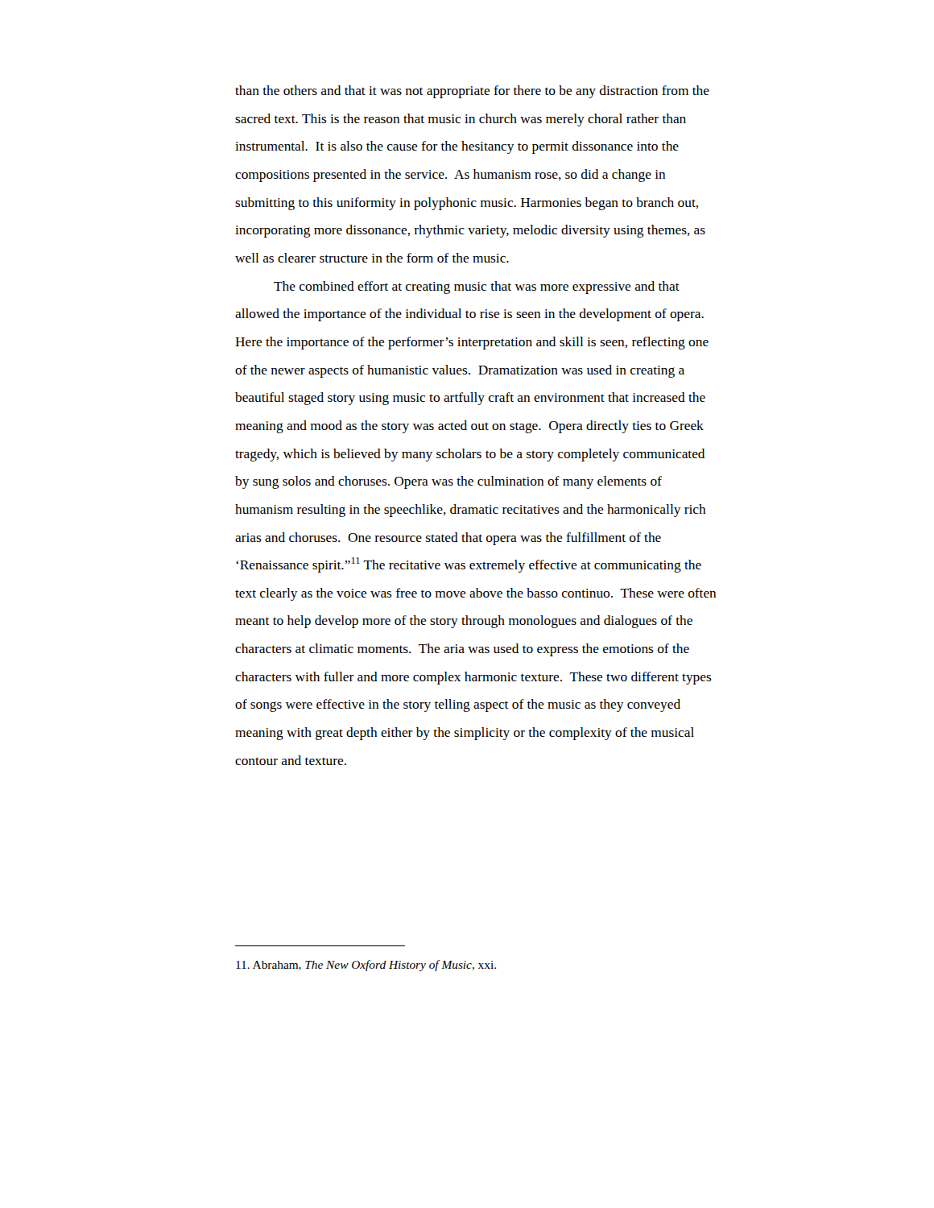than the others and that it was not appropriate for there to be any distraction from the sacred text. This is the reason that music in church was merely choral rather than instrumental. It is also the cause for the hesitancy to permit dissonance into the compositions presented in the service. As humanism rose, so did a change in submitting to this uniformity in polyphonic music. Harmonies began to branch out, incorporating more dissonance, rhythmic variety, melodic diversity using themes, as well as clearer structure in the form of the music.
The combined effort at creating music that was more expressive and that allowed the importance of the individual to rise is seen in the development of opera. Here the importance of the performer’s interpretation and skill is seen, reflecting one of the newer aspects of humanistic values. Dramatization was used in creating a beautiful staged story using music to artfully craft an environment that increased the meaning and mood as the story was acted out on stage. Opera directly ties to Greek tragedy, which is believed by many scholars to be a story completely communicated by sung solos and choruses. Opera was the culmination of many elements of humanism resulting in the speechlike, dramatic recitatives and the harmonically rich arias and choruses. One resource stated that opera was the fulfillment of the ‘Renaissance spirit.”11 The recitative was extremely effective at communicating the text clearly as the voice was free to move above the basso continuo. These were often meant to help develop more of the story through monologues and dialogues of the characters at climatic moments. The aria was used to express the emotions of the characters with fuller and more complex harmonic texture. These two different types of songs were effective in the story telling aspect of the music as they conveyed meaning with great depth either by the simplicity or the complexity of the musical contour and texture.
11. Abraham, The New Oxford History of Music, xxi.